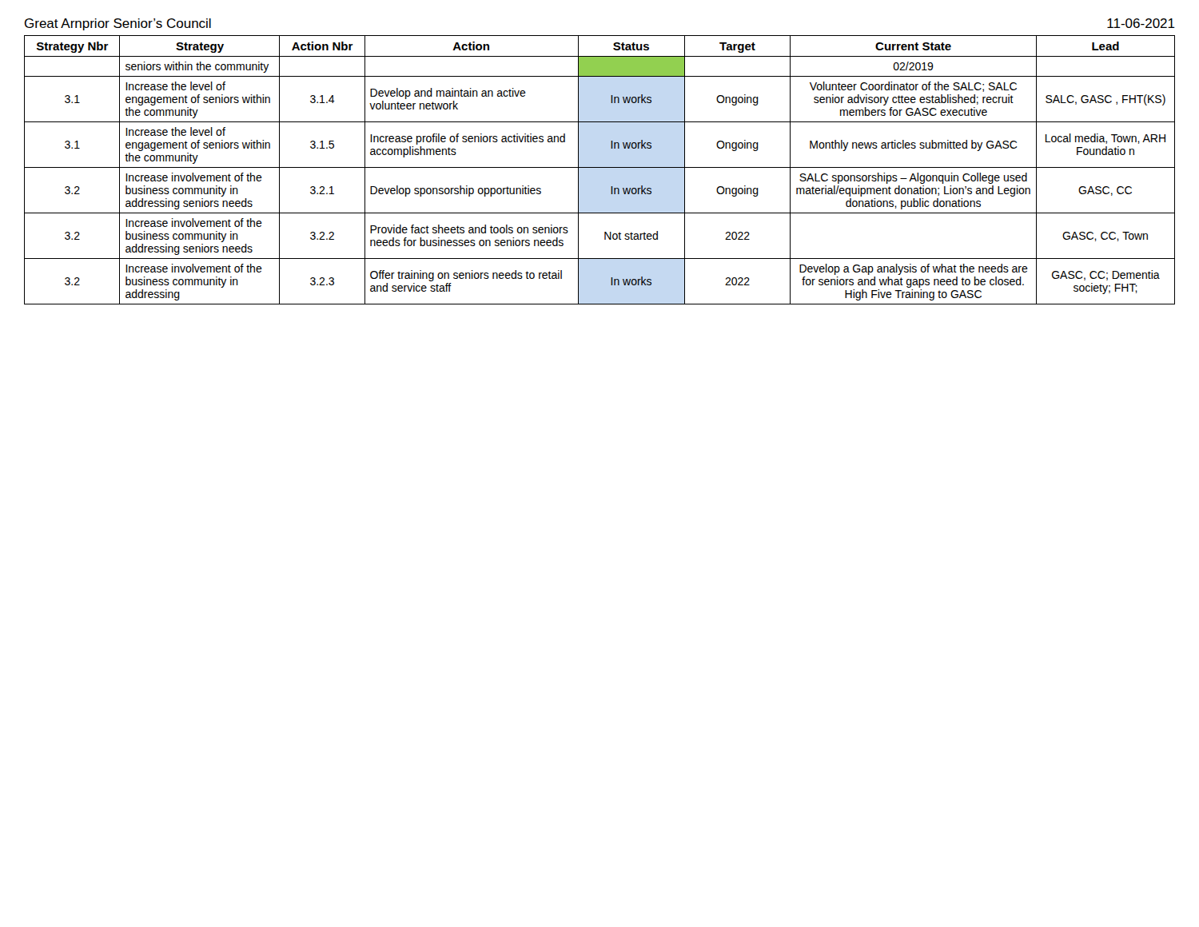Great Arnprior Senior’s Council 11-06-2021
| Strategy Nbr | Strategy | Action Nbr | Action | Status | Target | Current State | Lead |
| --- | --- | --- | --- | --- | --- | --- | --- |
| | seniors within the community | | | | | 02/2019 | |
| 3.1 | Increase the level of engagement of seniors within the community | 3.1.4 | Develop and maintain an active volunteer network | In works | Ongoing | Volunteer Coordinator of the SALC; SALC senior advisory cttee established; recruit members for GASC executive | SALC, GASC , FHT(KS) |
| 3.1 | Increase the level of engagement of seniors within the community | 3.1.5 | Increase profile of seniors activities and accomplishments | In works | Ongoing | Monthly news articles submitted by GASC | Local media, Town, ARH Foundatio n |
| 3.2 | Increase involvement of the business community in addressing seniors needs | 3.2.1 | Develop sponsorship opportunities | In works | Ongoing | SALC sponsorships – Algonquin College used material/equipment donation; Lion’s and Legion donations, public donations | GASC, CC |
| 3.2 | Increase involvement of the business community in addressing seniors needs | 3.2.2 | Provide fact sheets and tools on seniors needs for businesses on seniors needs | Not started | 2022 | | GASC, CC, Town |
| 3.2 | Increase involvement of the business community in addressing | 3.2.3 | Offer training on seniors needs to retail and service staff | In works | 2022 | Develop a Gap analysis of what the needs are for seniors and what gaps need to be closed. High Five Training to GASC | GASC, CC; Dementia society; FHT; |